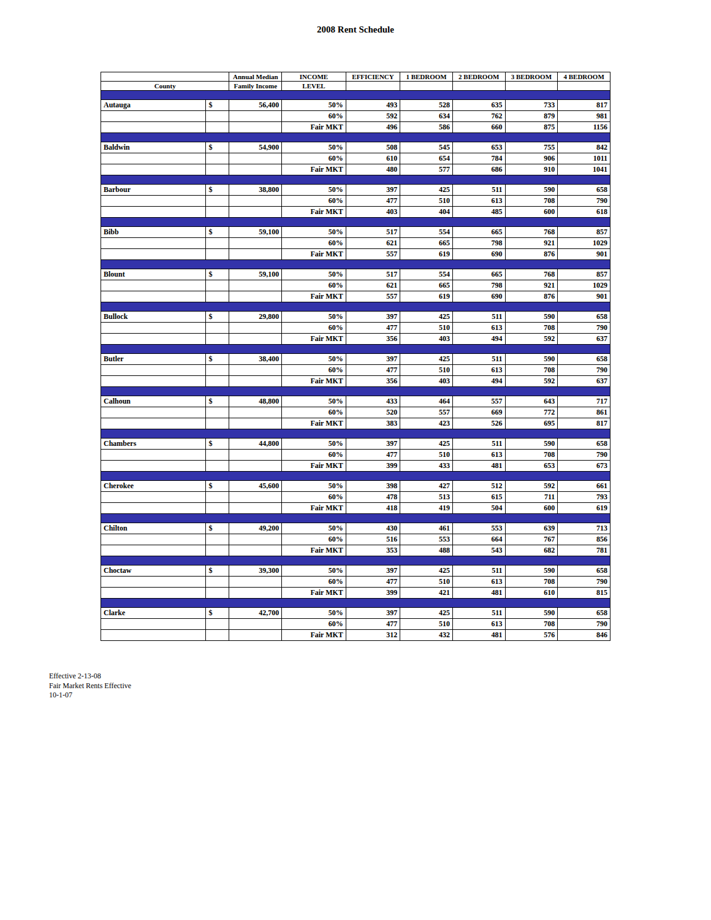2008 Rent Schedule
| | Annual Median | INCOME | EFFICIENCY | 1 BEDROOM | 2 BEDROOM | 3 BEDROOM | 4 BEDROOM |
| --- | --- | --- | --- | --- | --- | --- | --- |
| County | Family Income | LEVEL | | | | | |
| Autauga | $ | 56,400 | 50% | 493 | 528 | 635 | 733 | 817 |
| | | | 60% | 592 | 634 | 762 | 879 | 981 |
| | | | Fair MKT | 496 | 586 | 660 | 875 | 1156 |
| Baldwin | $ | 54,900 | 50% | 508 | 545 | 653 | 755 | 842 |
| | | | 60% | 610 | 654 | 784 | 906 | 1011 |
| | | | Fair MKT | 480 | 577 | 686 | 910 | 1041 |
| Barbour | $ | 38,800 | 50% | 397 | 425 | 511 | 590 | 658 |
| | | | 60% | 477 | 510 | 613 | 708 | 790 |
| | | | Fair MKT | 403 | 404 | 485 | 600 | 618 |
| Bibb | $ | 59,100 | 50% | 517 | 554 | 665 | 768 | 857 |
| | | | 60% | 621 | 665 | 798 | 921 | 1029 |
| | | | Fair MKT | 557 | 619 | 690 | 876 | 901 |
| Blount | $ | 59,100 | 50% | 517 | 554 | 665 | 768 | 857 |
| | | | 60% | 621 | 665 | 798 | 921 | 1029 |
| | | | Fair MKT | 557 | 619 | 690 | 876 | 901 |
| Bullock | $ | 29,800 | 50% | 397 | 425 | 511 | 590 | 658 |
| | | | 60% | 477 | 510 | 613 | 708 | 790 |
| | | | Fair MKT | 356 | 403 | 494 | 592 | 637 |
| Butler | $ | 38,400 | 50% | 397 | 425 | 511 | 590 | 658 |
| | | | 60% | 477 | 510 | 613 | 708 | 790 |
| | | | Fair MKT | 356 | 403 | 494 | 592 | 637 |
| Calhoun | $ | 48,800 | 50% | 433 | 464 | 557 | 643 | 717 |
| | | | 60% | 520 | 557 | 669 | 772 | 861 |
| | | | Fair MKT | 383 | 423 | 526 | 695 | 817 |
| Chambers | $ | 44,800 | 50% | 397 | 425 | 511 | 590 | 658 |
| | | | 60% | 477 | 510 | 613 | 708 | 790 |
| | | | Fair MKT | 399 | 433 | 481 | 653 | 673 |
| Cherokee | $ | 45,600 | 50% | 398 | 427 | 512 | 592 | 661 |
| | | | 60% | 478 | 513 | 615 | 711 | 793 |
| | | | Fair MKT | 418 | 419 | 504 | 600 | 619 |
| Chilton | $ | 49,200 | 50% | 430 | 461 | 553 | 639 | 713 |
| | | | 60% | 516 | 553 | 664 | 767 | 856 |
| | | | Fair MKT | 353 | 488 | 543 | 682 | 781 |
| Choctaw | $ | 39,300 | 50% | 397 | 425 | 511 | 590 | 658 |
| | | | 60% | 477 | 510 | 613 | 708 | 790 |
| | | | Fair MKT | 399 | 421 | 481 | 610 | 815 |
| Clarke | $ | 42,700 | 50% | 397 | 425 | 511 | 590 | 658 |
| | | | 60% | 477 | 510 | 613 | 708 | 790 |
| | | | Fair MKT | 312 | 432 | 481 | 576 | 846 |
Effective 2-13-08
Fair Market Rents Effective
10-1-07